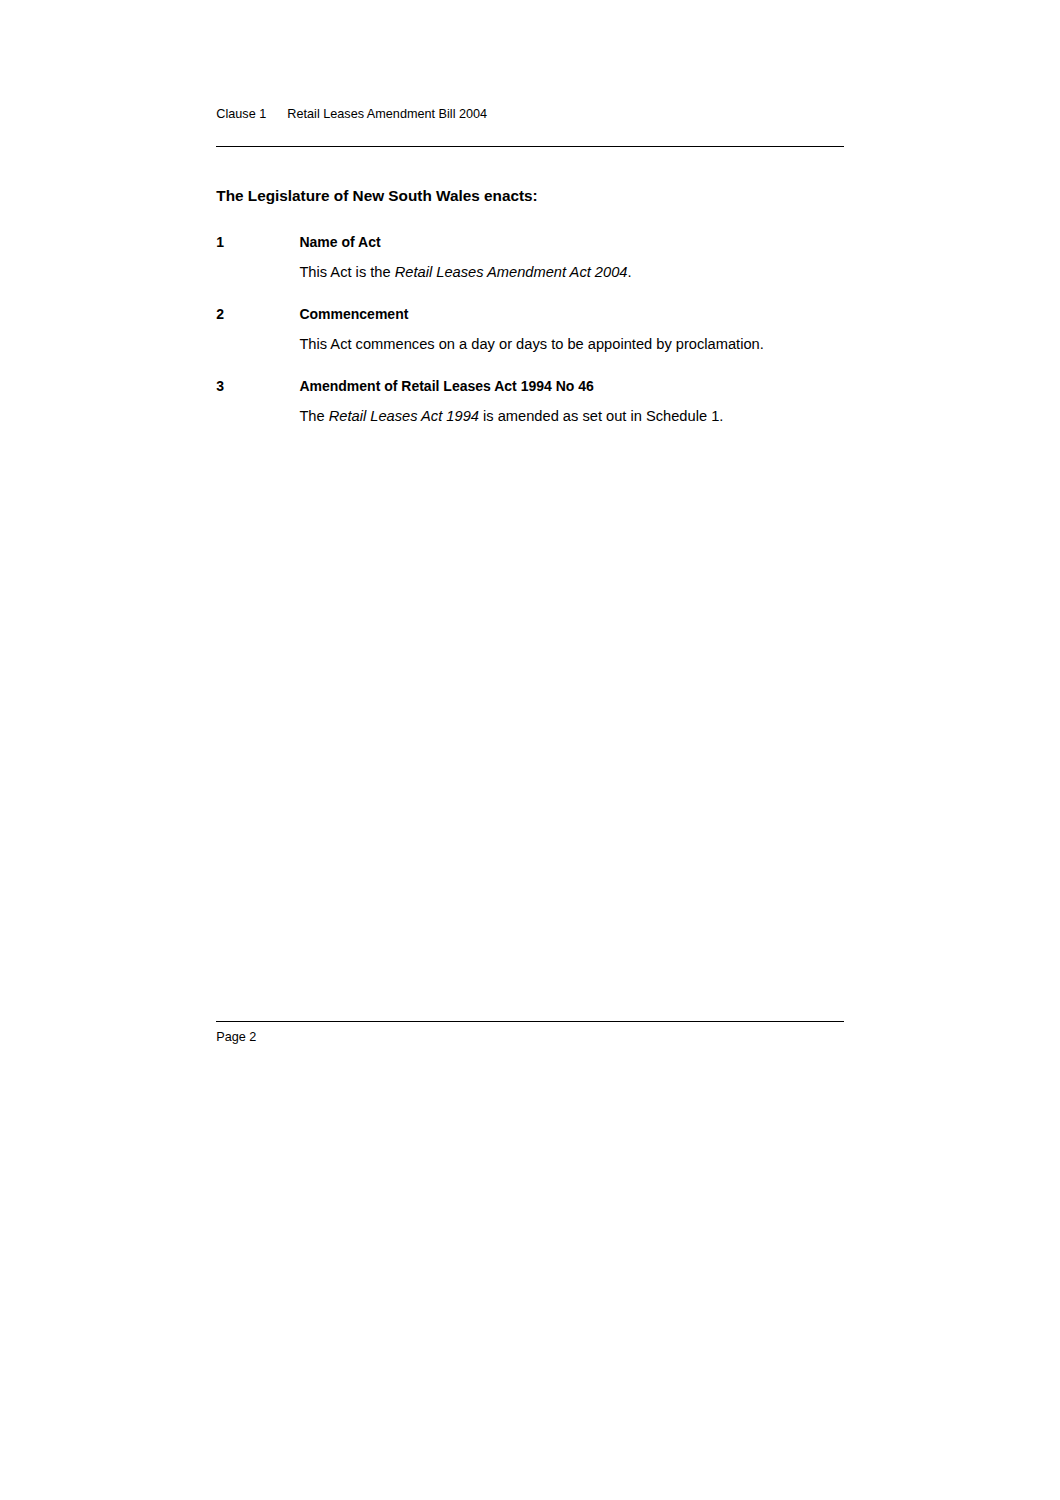Clause 1 Retail Leases Amendment Bill 2004
The Legislature of New South Wales enacts:
1
Name of Act
This Act is the Retail Leases Amendment Act 2004.
2
Commencement
This Act commences on a day or days to be appointed by proclamation.
3
Amendment of Retail Leases Act 1994 No 46
The Retail Leases Act 1994 is amended as set out in Schedule 1.
Page 2